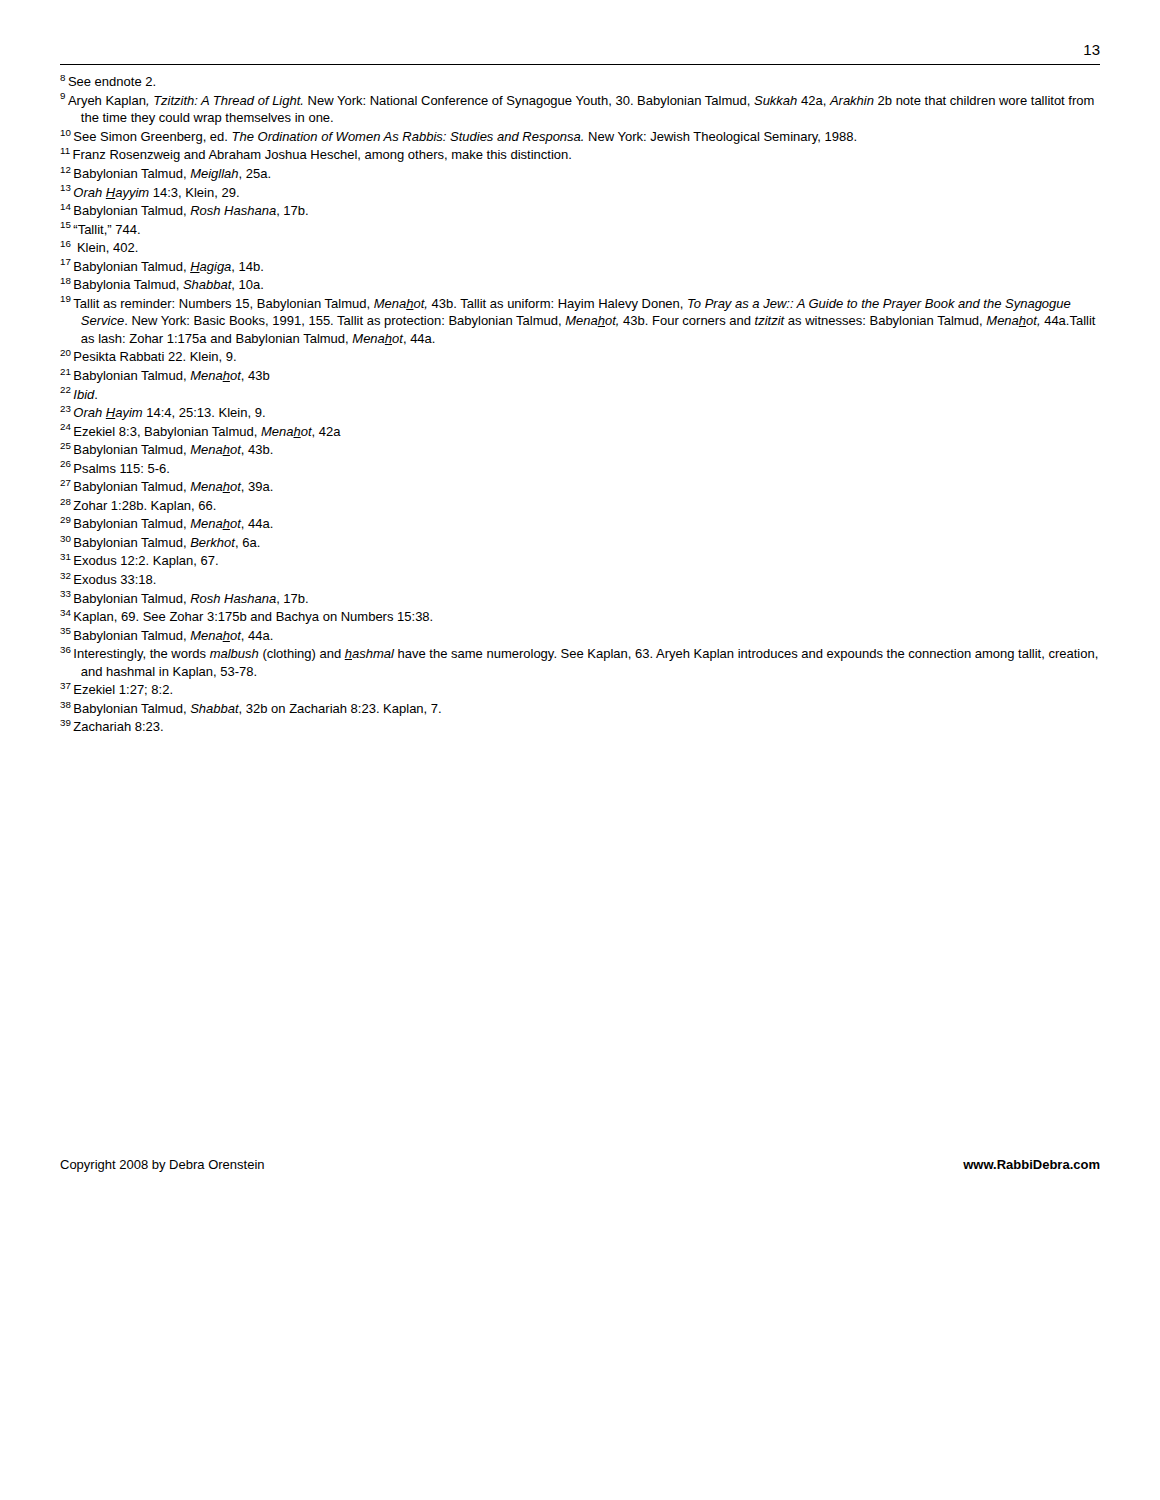13
8See endnote 2.
9Aryeh Kaplan, Tzitzith: A Thread of Light. New York: National Conference of Synagogue Youth, 30. Babylonian Talmud, Sukkah 42a, Arakhin 2b note that children wore tallitot from the time they could wrap themselves in one.
10See Simon Greenberg, ed. The Ordination of Women As Rabbis: Studies and Responsa. New York: Jewish Theological Seminary, 1988.
11Franz Rosenzweig and Abraham Joshua Heschel, among others, make this distinction.
12Babylonian Talmud, Meigllah, 25a.
13Orah Hayyim 14:3, Klein, 29.
14Babylonian Talmud, Rosh Hashana, 17b.
15“Tallit,” 744.
16 Klein, 402.
17Babylonian Talmud, Hagiga, 14b.
18Babylonia Talmud, Shabbat, 10a.
19Tallit as reminder: Numbers 15, Babylonian Talmud, Menahot, 43b. Tallit as uniform: Hayim Halevy Donen, To Pray as a Jew:: A Guide to the Prayer Book and the Synagogue Service. New York: Basic Books, 1991, 155. Tallit as protection: Babylonian Talmud, Menahot, 43b. Four corners and tzitzit as witnesses: Babylonian Talmud, Menahot, 44a.Tallit as lash: Zohar 1:175a and Babylonian Talmud, Menahot, 44a.
20Pesikta Rabbati 22. Klein, 9.
21Babylonian Talmud, Menahot, 43b
22Ibid.
23Orah Hayim 14:4, 25:13. Klein, 9.
24Ezekiel 8:3, Babylonian Talmud, Menahot, 42a
25Babylonian Talmud, Menahot, 43b.
26Psalms 115: 5-6.
27Babylonian Talmud, Menahot, 39a.
28Zohar 1:28b. Kaplan, 66.
29Babylonian Talmud, Menahot, 44a.
30Babylonian Talmud, Berkhot, 6a.
31Exodus 12:2. Kaplan, 67.
32Exodus 33:18.
33Babylonian Talmud, Rosh Hashana, 17b.
34Kaplan, 69. See Zohar 3:175b and Bachya on Numbers 15:38.
35Babylonian Talmud, Menahot, 44a.
36Interestingly, the words malbush (clothing) and hashmal have the same numerology. See Kaplan, 63. Aryeh Kaplan introduces and expounds the connection among tallit, creation, and hashmal in Kaplan, 53-78.
37Ezekiel 1:27; 8:2.
38Babylonian Talmud, Shabbat, 32b on Zachariah 8:23. Kaplan, 7.
39Zachariah 8:23.
Copyright 2008 by Debra Orenstein www.RabbiDebra.com